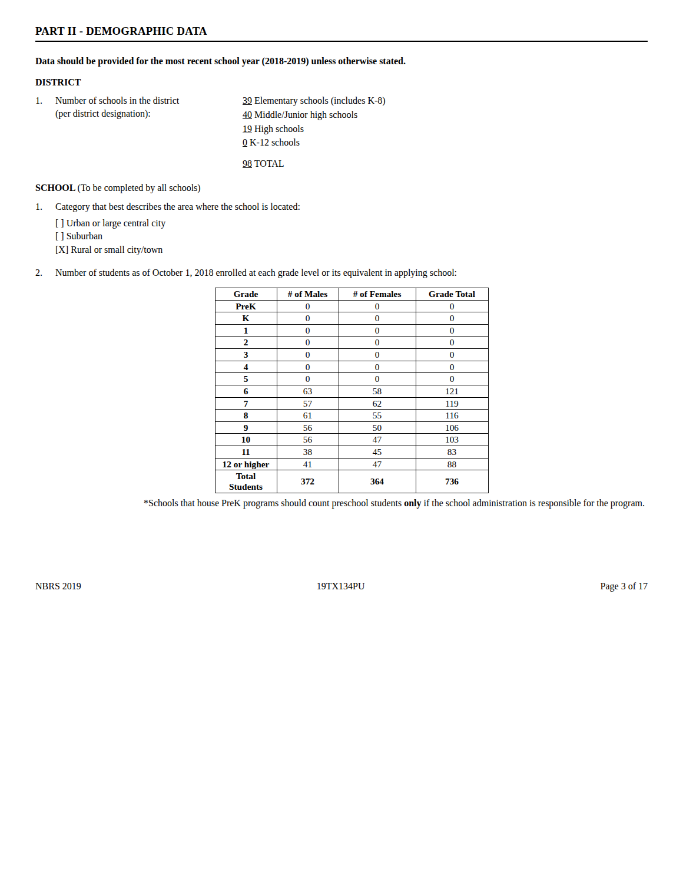PART II - DEMOGRAPHIC DATA
Data should be provided for the most recent school year (2018-2019) unless otherwise stated.
DISTRICT
Number of schools in the district
(per district designation):
39 Elementary schools (includes K-8)
40 Middle/Junior high schools
19 High schools
0 K-12 schools
98 TOTAL
SCHOOL (To be completed by all schools)
Category that best describes the area where the school is located:
[ ] Urban or large central city
[ ] Suburban
[X] Rural or small city/town
Number of students as of October 1, 2018 enrolled at each grade level or its equivalent in applying school:
| Grade | # of Males | # of Females | Grade Total |
| --- | --- | --- | --- |
| PreK | 0 | 0 | 0 |
| K | 0 | 0 | 0 |
| 1 | 0 | 0 | 0 |
| 2 | 0 | 0 | 0 |
| 3 | 0 | 0 | 0 |
| 4 | 0 | 0 | 0 |
| 5 | 0 | 0 | 0 |
| 6 | 63 | 58 | 121 |
| 7 | 57 | 62 | 119 |
| 8 | 61 | 55 | 116 |
| 9 | 56 | 50 | 106 |
| 10 | 56 | 47 | 103 |
| 11 | 38 | 45 | 83 |
| 12 or higher | 41 | 47 | 88 |
| Total Students | 372 | 364 | 736 |
*Schools that house PreK programs should count preschool students only if the school administration is responsible for the program.
NBRS 2019 19TX134PU Page 3 of 17